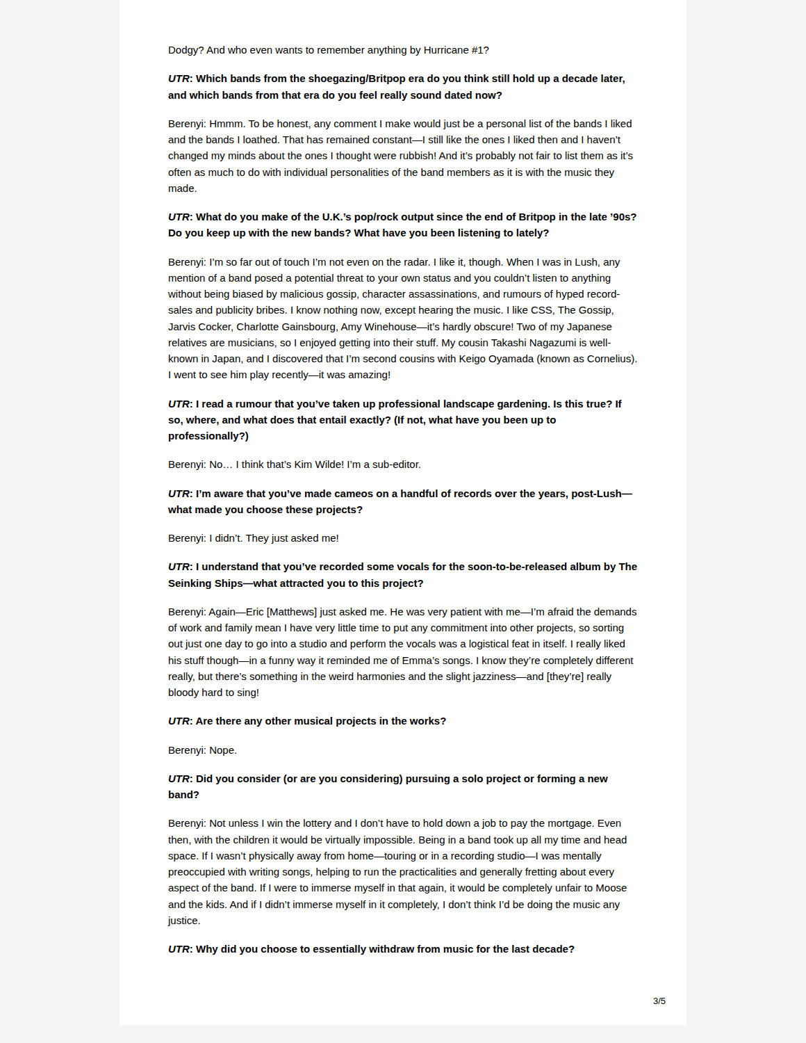Dodgy? And who even wants to remember anything by Hurricane #1?
UTR: Which bands from the shoegazing/Britpop era do you think still hold up a decade later, and which bands from that era do you feel really sound dated now?
Berenyi: Hmmm. To be honest, any comment I make would just be a personal list of the bands I liked and the bands I loathed. That has remained constant—I still like the ones I liked then and I haven’t changed my minds about the ones I thought were rubbish! And it’s probably not fair to list them as it’s often as much to do with individual personalities of the band members as it is with the music they made.
UTR: What do you make of the U.K.’s pop/rock output since the end of Britpop in the late ’90s? Do you keep up with the new bands? What have you been listening to lately?
Berenyi: I’m so far out of touch I’m not even on the radar. I like it, though. When I was in Lush, any mention of a band posed a potential threat to your own status and you couldn’t listen to anything without being biased by malicious gossip, character assassinations, and rumours of hyped record-sales and publicity bribes. I know nothing now, except hearing the music. I like CSS, The Gossip, Jarvis Cocker, Charlotte Gainsbourg, Amy Winehouse—it’s hardly obscure! Two of my Japanese relatives are musicians, so I enjoyed getting into their stuff. My cousin Takashi Nagazumi is well-known in Japan, and I discovered that I’m second cousins with Keigo Oyamada (known as Cornelius). I went to see him play recently—it was amazing!
UTR: I read a rumour that you’ve taken up professional landscape gardening. Is this true? If so, where, and what does that entail exactly? (If not, what have you been up to professionally?)
Berenyi: No… I think that’s Kim Wilde! I’m a sub-editor.
UTR: I’m aware that you’ve made cameos on a handful of records over the years, post-Lush—what made you choose these projects?
Berenyi: I didn’t. They just asked me!
UTR: I understand that you’ve recorded some vocals for the soon-to-be-released album by The Seinking Ships—what attracted you to this project?
Berenyi: Again—Eric [Matthews] just asked me. He was very patient with me—I’m afraid the demands of work and family mean I have very little time to put any commitment into other projects, so sorting out just one day to go into a studio and perform the vocals was a logistical feat in itself. I really liked his stuff though—in a funny way it reminded me of Emma’s songs. I know they’re completely different really, but there’s something in the weird harmonies and the slight jazziness—and [they’re] really bloody hard to sing!
UTR: Are there any other musical projects in the works?
Berenyi: Nope.
UTR: Did you consider (or are you considering) pursuing a solo project or forming a new band?
Berenyi: Not unless I win the lottery and I don’t have to hold down a job to pay the mortgage. Even then, with the children it would be virtually impossible. Being in a band took up all my time and head space. If I wasn’t physically away from home—touring or in a recording studio—I was mentally preoccupied with writing songs, helping to run the practicalities and generally fretting about every aspect of the band. If I were to immerse myself in that again, it would be completely unfair to Moose and the kids. And if I didn’t immerse myself in it completely, I don’t think I’d be doing the music any justice.
UTR: Why did you choose to essentially withdraw from music for the last decade?
3/5